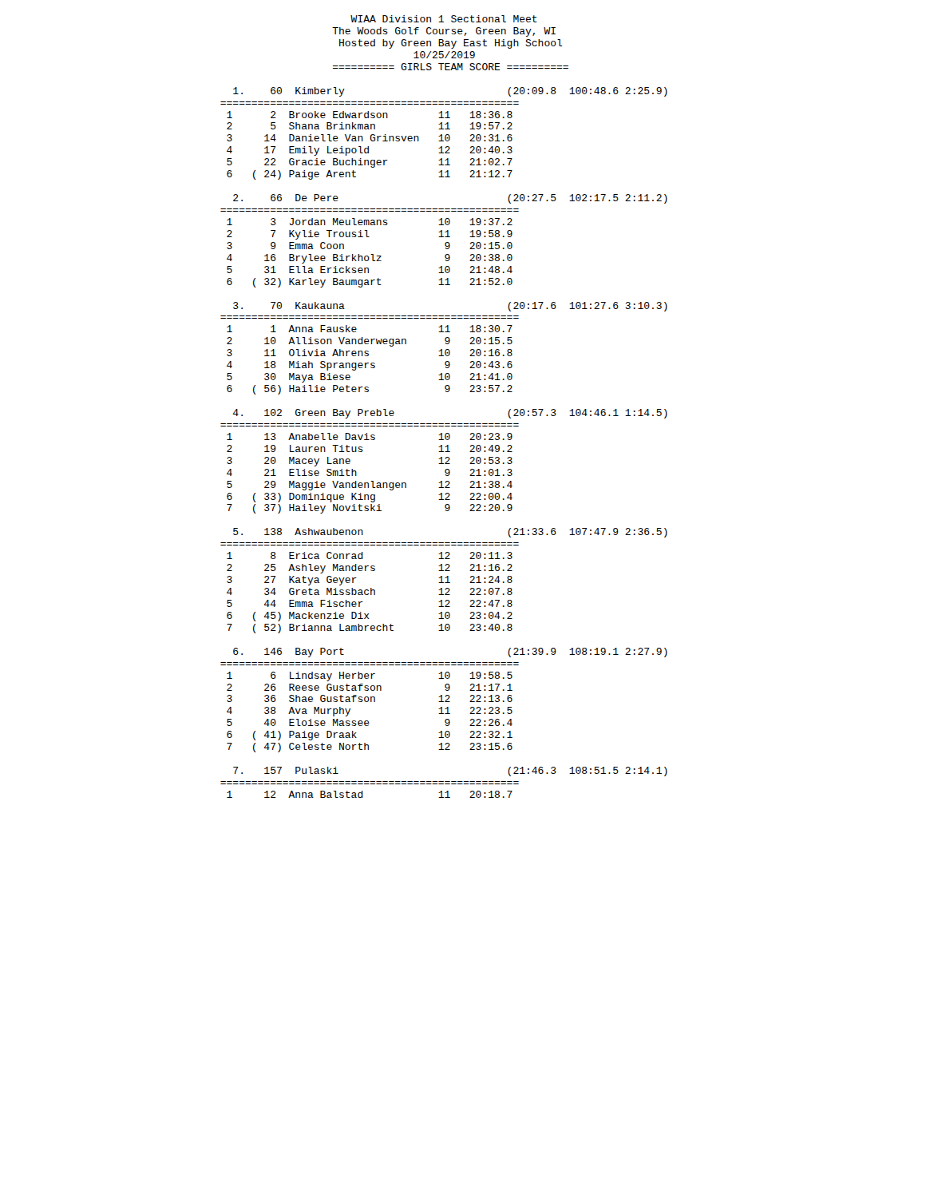WIAA Division 1 Sectional Meet
                   The Woods Golf Course, Green Bay, WI
                    Hosted by Green Bay East High School
                                10/25/2019
                   ========== GIRLS TEAM SCORE ==========

   1.    60  Kimberly                          (20:09.8  100:48.6 2:25.9)
 ================================================
  1      2  Brooke Edwardson        11   18:36.8
  2      5  Shana Brinkman          11   19:57.2
  3     14  Danielle Van Grinsven   10   20:31.6
  4     17  Emily Leipold           12   20:40.3
  5     22  Gracie Buchinger        11   21:02.7
  6   ( 24) Paige Arent             11   21:12.7

   2.    66  De Pere                           (20:27.5  102:17.5 2:11.2)
 ================================================
  1      3  Jordan Meulemans        10   19:37.2
  2      7  Kylie Trousil           11   19:58.9
  3      9  Emma Coon                9   20:15.0
  4     16  Brylee Birkholz          9   20:38.0
  5     31  Ella Ericksen           10   21:48.4
  6   ( 32) Karley Baumgart         11   21:52.0

   3.    70  Kaukauna                          (20:17.6  101:27.6 3:10.3)
 ================================================
  1      1  Anna Fauske             11   18:30.7
  2     10  Allison Vanderwegan      9   20:15.5
  3     11  Olivia Ahrens           10   20:16.8
  4     18  Miah Sprangers           9   20:43.6
  5     30  Maya Biese              10   21:41.0
  6   ( 56) Hailie Peters            9   23:57.2

   4.   102  Green Bay Preble                  (20:57.3  104:46.1 1:14.5)
 ================================================
  1     13  Anabelle Davis          10   20:23.9
  2     19  Lauren Titus            11   20:49.2
  3     20  Macey Lane              12   20:53.3
  4     21  Elise Smith              9   21:01.3
  5     29  Maggie Vandenlangen     12   21:38.4
  6   ( 33) Dominique King          12   22:00.4
  7   ( 37) Hailey Novitski          9   22:20.9

   5.   138  Ashwaubenon                       (21:33.6  107:47.9 2:36.5)
 ================================================
  1      8  Erica Conrad            12   20:11.3
  2     25  Ashley Manders          12   21:16.2
  3     27  Katya Geyer             11   21:24.8
  4     34  Greta Missbach          12   22:07.8
  5     44  Emma Fischer            12   22:47.8
  6   ( 45) Mackenzie Dix           10   23:04.2
  7   ( 52) Brianna Lambrecht       10   23:40.8

   6.   146  Bay Port                          (21:39.9  108:19.1 2:27.9)
 ================================================
  1      6  Lindsay Herber          10   19:58.5
  2     26  Reese Gustafson          9   21:17.1
  3     36  Shae Gustafson          12   22:13.6
  4     38  Ava Murphy              11   22:23.5
  5     40  Eloise Massee            9   22:26.4
  6   ( 41) Paige Draak             10   22:32.1
  7   ( 47) Celeste North           12   23:15.6

   7.   157  Pulaski                           (21:46.3  108:51.5 2:14.1)
 ================================================
  1     12  Anna Balstad            11   20:18.7